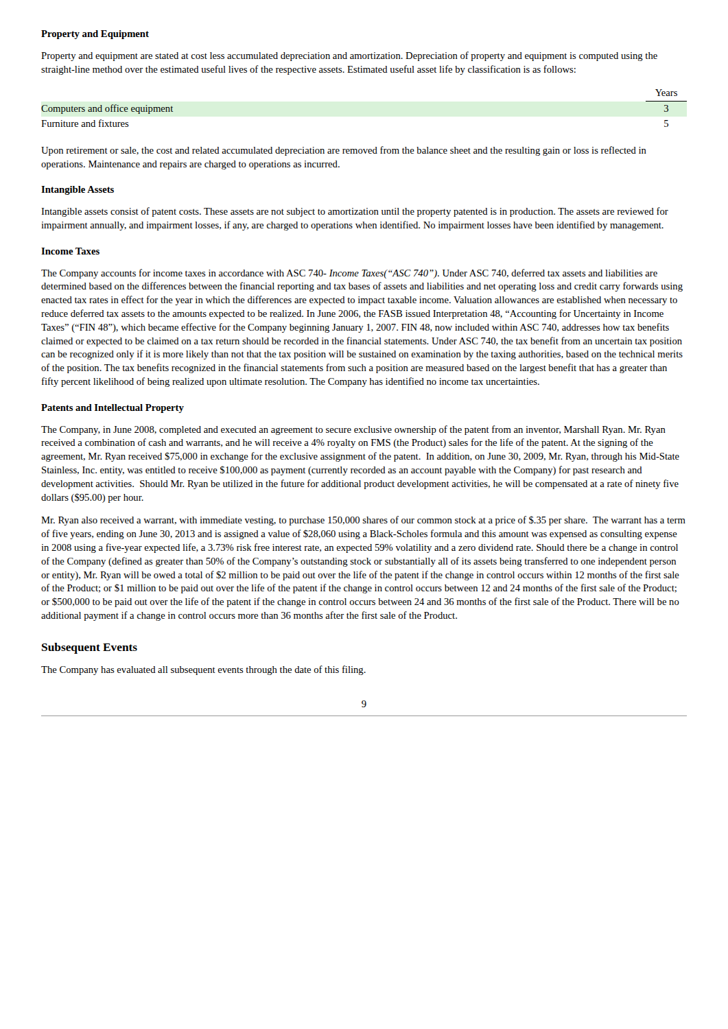Property and Equipment
Property and equipment are stated at cost less accumulated depreciation and amortization. Depreciation of property and equipment is computed using the straight-line method over the estimated useful lives of the respective assets. Estimated useful asset life by classification is as follows:
| | Years |
| Computers and office equipment | 3 |
| Furniture and fixtures | 5 |
Upon retirement or sale, the cost and related accumulated depreciation are removed from the balance sheet and the resulting gain or loss is reflected in operations. Maintenance and repairs are charged to operations as incurred.
Intangible Assets
Intangible assets consist of patent costs. These assets are not subject to amortization until the property patented is in production. The assets are reviewed for impairment annually, and impairment losses, if any, are charged to operations when identified. No impairment losses have been identified by management.
Income Taxes
The Company accounts for income taxes in accordance with ASC 740- Income Taxes(“ASC 740”). Under ASC 740, deferred tax assets and liabilities are determined based on the differences between the financial reporting and tax bases of assets and liabilities and net operating loss and credit carry forwards using enacted tax rates in effect for the year in which the differences are expected to impact taxable income. Valuation allowances are established when necessary to reduce deferred tax assets to the amounts expected to be realized. In June 2006, the FASB issued Interpretation 48, “Accounting for Uncertainty in Income Taxes” (“FIN 48”), which became effective for the Company beginning January 1, 2007. FIN 48, now included within ASC 740, addresses how tax benefits claimed or expected to be claimed on a tax return should be recorded in the financial statements. Under ASC 740, the tax benefit from an uncertain tax position can be recognized only if it is more likely than not that the tax position will be sustained on examination by the taxing authorities, based on the technical merits of the position. The tax benefits recognized in the financial statements from such a position are measured based on the largest benefit that has a greater than fifty percent likelihood of being realized upon ultimate resolution. The Company has identified no income tax uncertainties.
Patents and Intellectual Property
The Company, in June 2008, completed and executed an agreement to secure exclusive ownership of the patent from an inventor, Marshall Ryan. Mr. Ryan received a combination of cash and warrants, and he will receive a 4% royalty on FMS (the Product) sales for the life of the patent. At the signing of the agreement, Mr. Ryan received $75,000 in exchange for the exclusive assignment of the patent. In addition, on June 30, 2009, Mr. Ryan, through his Mid-State Stainless, Inc. entity, was entitled to receive $100,000 as payment (currently recorded as an account payable with the Company) for past research and development activities. Should Mr. Ryan be utilized in the future for additional product development activities, he will be compensated at a rate of ninety five dollars ($95.00) per hour.
Mr. Ryan also received a warrant, with immediate vesting, to purchase 150,000 shares of our common stock at a price of $.35 per share. The warrant has a term of five years, ending on June 30, 2013 and is assigned a value of $28,060 using a Black-Scholes formula and this amount was expensed as consulting expense in 2008 using a five-year expected life, a 3.73% risk free interest rate, an expected 59% volatility and a zero dividend rate. Should there be a change in control of the Company (defined as greater than 50% of the Company’s outstanding stock or substantially all of its assets being transferred to one independent person or entity), Mr. Ryan will be owed a total of $2 million to be paid out over the life of the patent if the change in control occurs within 12 months of the first sale of the Product; or $1 million to be paid out over the life of the patent if the change in control occurs between 12 and 24 months of the first sale of the Product; or $500,000 to be paid out over the life of the patent if the change in control occurs between 24 and 36 months of the first sale of the Product. There will be no additional payment if a change in control occurs more than 36 months after the first sale of the Product.
Subsequent Events
The Company has evaluated all subsequent events through the date of this filing.
9